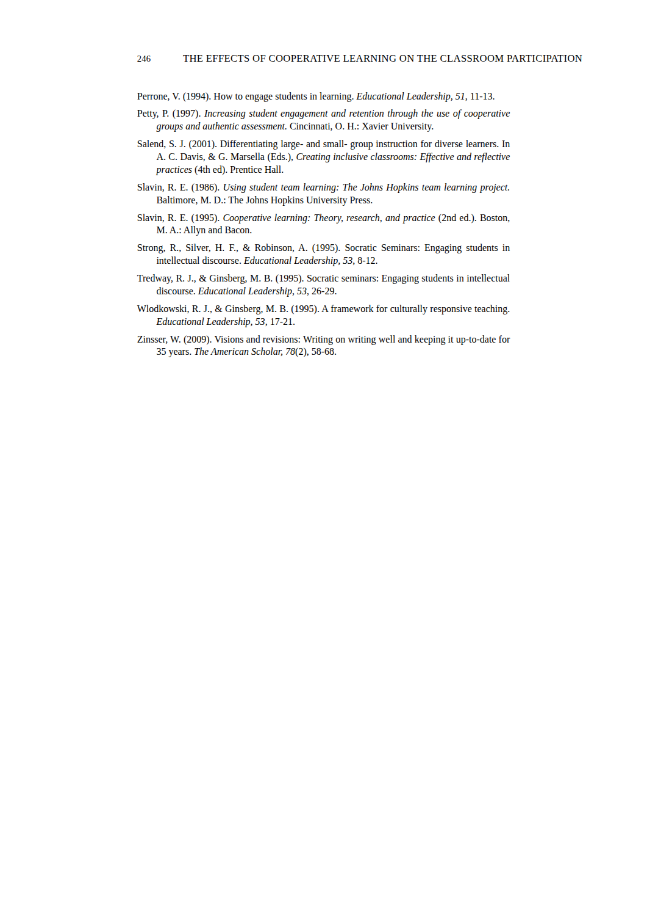246 The Effects of Cooperative Learning on the Classroom Participation
Perrone, V. (1994). How to engage students in learning. Educational Leadership, 51, 11-13.
Petty, P. (1997). Increasing student engagement and retention through the use of cooperative groups and authentic assessment. Cincinnati, O. H.: Xavier University.
Salend, S. J. (2001). Differentiating large- and small- group instruction for diverse learners. In A. C. Davis, & G. Marsella (Eds.), Creating inclusive classrooms: Effective and reflective practices (4th ed). Prentice Hall.
Slavin, R. E. (1986). Using student team learning: The Johns Hopkins team learning project. Baltimore, M. D.: The Johns Hopkins University Press.
Slavin, R. E. (1995). Cooperative learning: Theory, research, and practice (2nd ed.). Boston, M. A.: Allyn and Bacon.
Strong, R., Silver, H. F., & Robinson, A. (1995). Socratic Seminars: Engaging students in intellectual discourse. Educational Leadership, 53, 8-12.
Tredway, R. J., & Ginsberg, M. B. (1995). Socratic seminars: Engaging students in intellectual discourse. Educational Leadership, 53, 26-29.
Wlodkowski, R. J., & Ginsberg, M. B. (1995). A framework for culturally responsive teaching. Educational Leadership, 53, 17-21.
Zinsser, W. (2009). Visions and revisions: Writing on writing well and keeping it up-to-date for 35 years. The American Scholar, 78(2), 58-68.